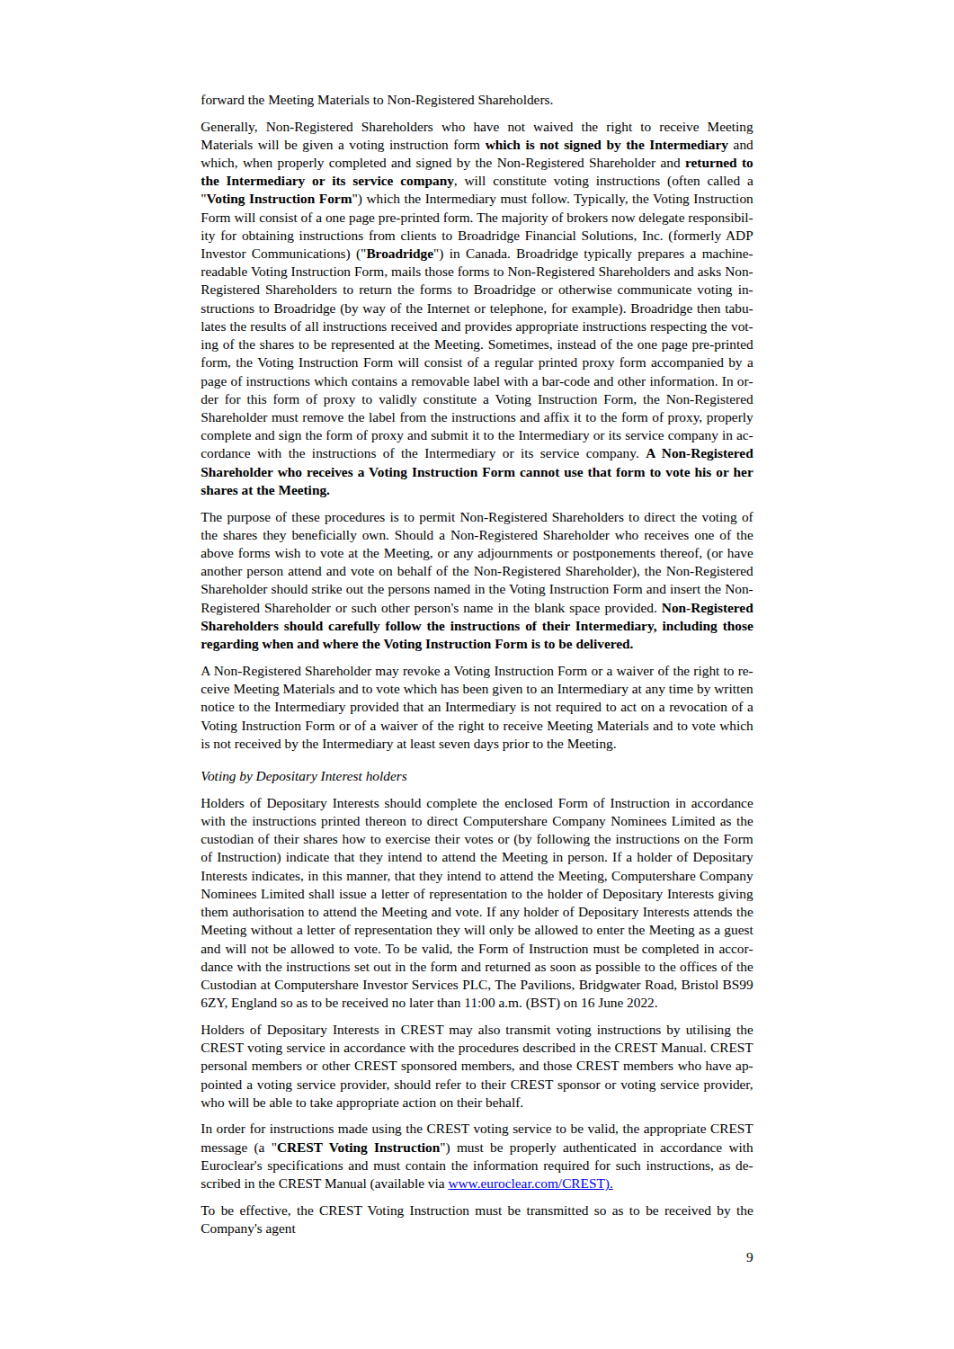forward the Meeting Materials to Non-Registered Shareholders.
Generally, Non-Registered Shareholders who have not waived the right to receive Meeting Materials will be given a voting instruction form which is not signed by the Intermediary and which, when properly completed and signed by the Non-Registered Shareholder and returned to the Intermediary or its service company, will constitute voting instructions (often called a "Voting Instruction Form") which the Intermediary must follow. Typically, the Voting Instruction Form will consist of a one page pre-printed form. The majority of brokers now delegate responsibility for obtaining instructions from clients to Broadridge Financial Solutions, Inc. (formerly ADP Investor Communications) ("Broadridge") in Canada. Broadridge typically prepares a machine-readable Voting Instruction Form, mails those forms to Non-Registered Shareholders and asks Non-Registered Shareholders to return the forms to Broadridge or otherwise communicate voting instructions to Broadridge (by way of the Internet or telephone, for example). Broadridge then tabulates the results of all instructions received and provides appropriate instructions respecting the voting of the shares to be represented at the Meeting. Sometimes, instead of the one page pre-printed form, the Voting Instruction Form will consist of a regular printed proxy form accompanied by a page of instructions which contains a removable label with a bar-code and other information. In order for this form of proxy to validly constitute a Voting Instruction Form, the Non-Registered Shareholder must remove the label from the instructions and affix it to the form of proxy, properly complete and sign the form of proxy and submit it to the Intermediary or its service company in accordance with the instructions of the Intermediary or its service company. A Non-Registered Shareholder who receives a Voting Instruction Form cannot use that form to vote his or her shares at the Meeting.
The purpose of these procedures is to permit Non-Registered Shareholders to direct the voting of the shares they beneficially own. Should a Non-Registered Shareholder who receives one of the above forms wish to vote at the Meeting, or any adjournments or postponements thereof, (or have another person attend and vote on behalf of the Non-Registered Shareholder), the Non-Registered Shareholder should strike out the persons named in the Voting Instruction Form and insert the Non-Registered Shareholder or such other person's name in the blank space provided. Non-Registered Shareholders should carefully follow the instructions of their Intermediary, including those regarding when and where the Voting Instruction Form is to be delivered.
A Non-Registered Shareholder may revoke a Voting Instruction Form or a waiver of the right to receive Meeting Materials and to vote which has been given to an Intermediary at any time by written notice to the Intermediary provided that an Intermediary is not required to act on a revocation of a Voting Instruction Form or of a waiver of the right to receive Meeting Materials and to vote which is not received by the Intermediary at least seven days prior to the Meeting.
Voting by Depositary Interest holders
Holders of Depositary Interests should complete the enclosed Form of Instruction in accordance with the instructions printed thereon to direct Computershare Company Nominees Limited as the custodian of their shares how to exercise their votes or (by following the instructions on the Form of Instruction) indicate that they intend to attend the Meeting in person. If a holder of Depositary Interests indicates, in this manner, that they intend to attend the Meeting, Computershare Company Nominees Limited shall issue a letter of representation to the holder of Depositary Interests giving them authorisation to attend the Meeting and vote. If any holder of Depositary Interests attends the Meeting without a letter of representation they will only be allowed to enter the Meeting as a guest and will not be allowed to vote. To be valid, the Form of Instruction must be completed in accordance with the instructions set out in the form and returned as soon as possible to the offices of the Custodian at Computershare Investor Services PLC, The Pavilions, Bridgwater Road, Bristol BS99 6ZY, England so as to be received no later than 11:00 a.m. (BST) on 16 June 2022.
Holders of Depositary Interests in CREST may also transmit voting instructions by utilising the CREST voting service in accordance with the procedures described in the CREST Manual. CREST personal members or other CREST sponsored members, and those CREST members who have appointed a voting service provider, should refer to their CREST sponsor or voting service provider, who will be able to take appropriate action on their behalf.
In order for instructions made using the CREST voting service to be valid, the appropriate CREST message (a "CREST Voting Instruction") must be properly authenticated in accordance with Euroclear's specifications and must contain the information required for such instructions, as described in the CREST Manual (available via www.euroclear.com/CREST).
To be effective, the CREST Voting Instruction must be transmitted so as to be received by the Company's agent
9